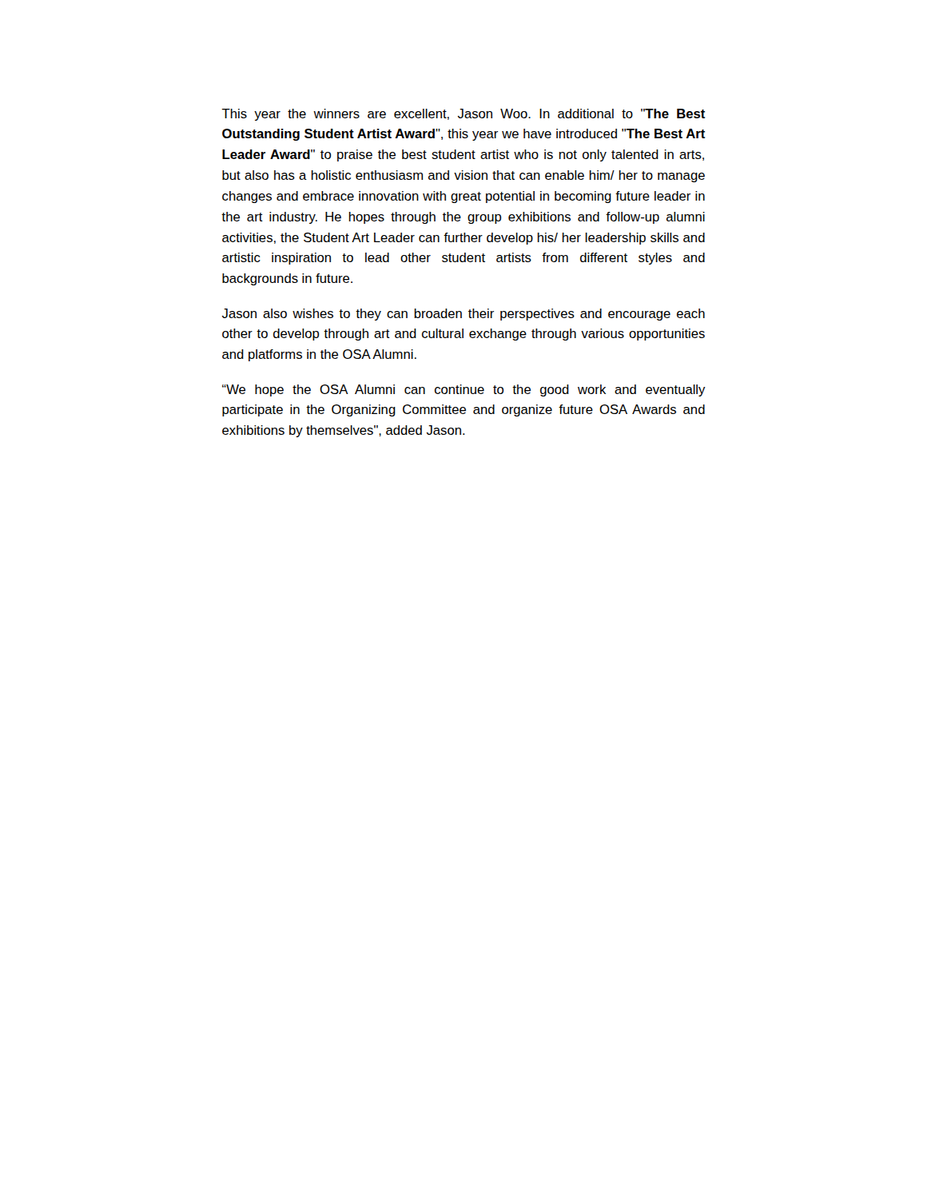This year the winners are excellent, Jason Woo. In additional to "The Best Outstanding Student Artist Award", this year we have introduced "The Best Art Leader Award" to praise the best student artist who is not only talented in arts, but also has a holistic enthusiasm and vision that can enable him/ her to manage changes and embrace innovation with great potential in becoming future leader in the art industry. He hopes through the group exhibitions and follow-up alumni activities, the Student Art Leader can further develop his/ her leadership skills and artistic inspiration to lead other student artists from different styles and backgrounds in future.
Jason also wishes to they can broaden their perspectives and encourage each other to develop through art and cultural exchange through various opportunities and platforms in the OSA Alumni.
“We hope the OSA Alumni can continue to the good work and eventually participate in the Organizing Committee and organize future OSA Awards and exhibitions by themselves", added Jason.